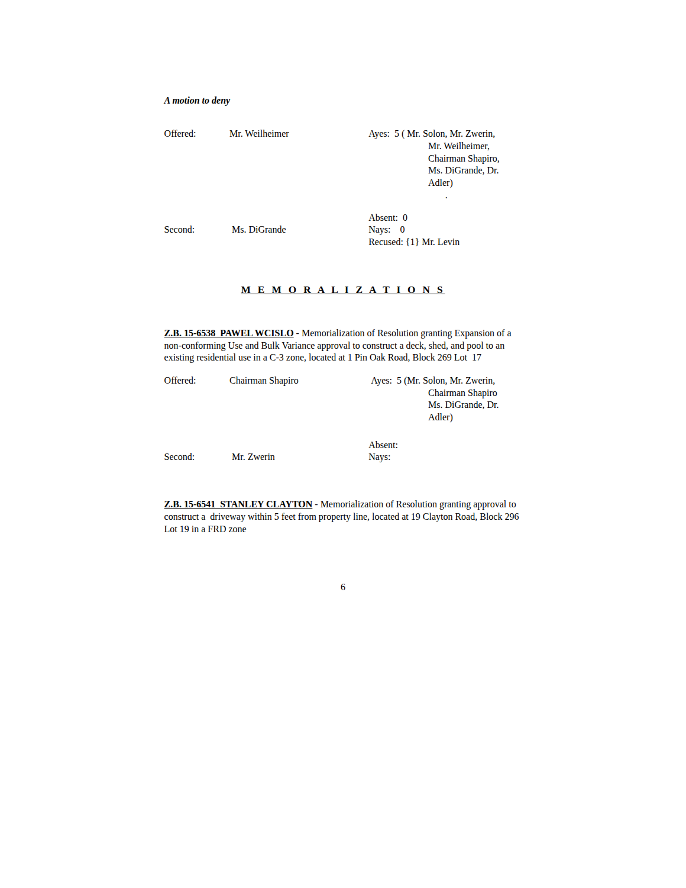A motion to deny
| Offered: | Mr. Weilheimer | Ayes: 5 ( Mr. Solon, Mr. Zwerin, Mr. Weilheimer, Chairman Shapiro, Ms. DiGrande, Dr. Adler) . |
| | | Absent: 0 |
| Second: | Ms. DiGrande | Nays: 0 |
| | | Recused: {1} Mr. Levin |
M E M O R A L I Z A T I O N S
Z.B. 15-6538 PAWEL WCISLO - Memorialization of Resolution granting Expansion of a non-conforming Use and Bulk Variance approval to construct a deck, shed, and pool to an existing residential use in a C-3 zone, located at 1 Pin Oak Road, Block 269 Lot 17
| Offered: | Chairman Shapiro | Ayes: 5 (Mr. Solon, Mr. Zwerin, Chairman Shapiro Ms. DiGrande, Dr. Adler) |
| | | Absent: |
| Second: | Mr. Zwerin | Nays: |
Z.B. 15-6541 STANLEY CLAYTON - Memorialization of Resolution granting approval to construct a driveway within 5 feet from property line, located at 19 Clayton Road, Block 296 Lot 19 in a FRD zone
6